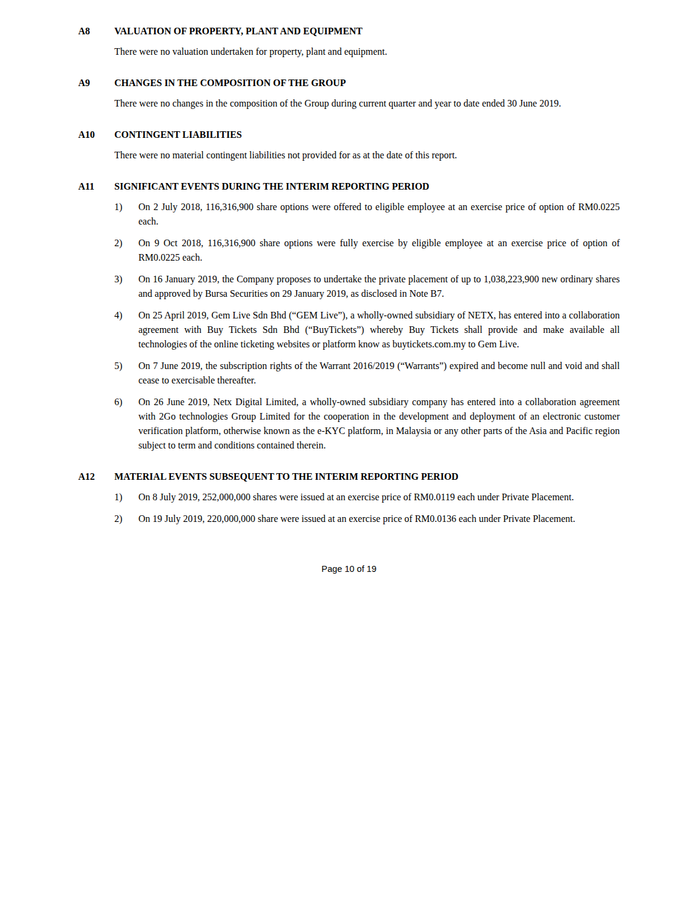A8
Valuation of Property, Plant and Equipment
There were no valuation undertaken for property, plant and equipment.
A9
Changes in the Composition of the Group
There were no changes in the composition of the Group during current quarter and year to date ended 30 June 2019.
A10
Contingent Liabilities
There were no material contingent liabilities not provided for as at the date of this report.
A11
Significant Events During the Interim Reporting Period
On 2 July 2018, 116,316,900 share options were offered to eligible employee at an exercise price of option of RM0.0225 each.
On 9 Oct 2018, 116,316,900 share options were fully exercise by eligible employee at an exercise price of option of RM0.0225 each.
On 16 January 2019, the Company proposes to undertake the private placement of up to 1,038,223,900 new ordinary shares and approved by Bursa Securities on 29 January 2019, as disclosed in Note B7.
On 25 April 2019, Gem Live Sdn Bhd (“GEM Live”), a wholly-owned subsidiary of NETX, has entered into a collaboration agreement with Buy Tickets Sdn Bhd (“BuyTickets”) whereby Buy Tickets shall provide and make available all technologies of the online ticketing websites or platform know as buytickets.com.my to Gem Live.
On 7 June 2019, the subscription rights of the Warrant 2016/2019 (“Warrants”) expired and become null and void and shall cease to exercisable thereafter.
On 26 June 2019, Netx Digital Limited, a wholly-owned subsidiary company has entered into a collaboration agreement with 2Go technologies Group Limited for the cooperation in the development and deployment of an electronic customer verification platform, otherwise known as the e-KYC platform, in Malaysia or any other parts of the Asia and Pacific region subject to term and conditions contained therein.
A12
Material Events Subsequent to the Interim Reporting Period
On 8 July 2019, 252,000,000 shares were issued at an exercise price of RM0.0119 each under Private Placement.
On 19 July 2019, 220,000,000 share were issued at an exercise price of RM0.0136 each under Private Placement.
Page 10 of 19